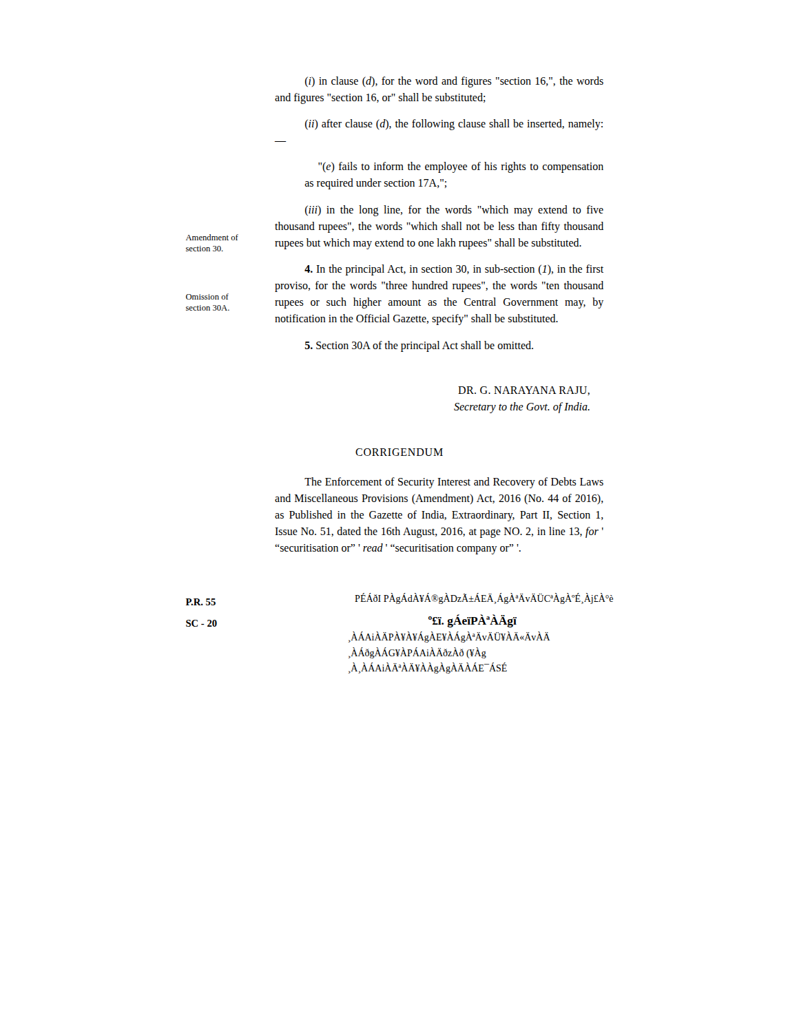(i) in clause (d), for the word and figures "section 16,", the words and figures "section 16, or" shall be substituted;
(ii) after clause (d), the following clause shall be inserted, namely:—
"(e) fails to inform the employee of his rights to compensation as required under section 17A,";
(iii) in the long line, for the words "which may extend to five thousand rupees", the words "which shall not be less than fifty thousand rupees but which may extend to one lakh rupees" shall be substituted.
Amendment of
section 30.
4. In the principal Act, in section 30, in sub-section (1), in the first proviso, for the words "three hundred rupees", the words "ten thousand rupees or such higher amount as the Central Government may, by notification in the Official Gazette, specify" shall be substituted.
Omission of
section 30A.
5. Section 30A of the principal Act shall be omitted.
DR. G. NARAYANA RAJU,
Secretary to the Govt. of India.
CORRIGENDUM
The Enforcement of Security Interest and Recovery of Debts Laws and Miscellaneous Provisions (Amendment) Act, 2016 (No. 44 of 2016), as Published in the Gazette of India, Extraordinary, Part II, Section 1, Issue No. 51, dated the 16th August, 2016, at page NO. 2, in line 13, for ' “securitisation or” ' read ' “securitisation company or” '.
P.R. 55
SC - 20
PÉÁðI PÀgÁdÀ¥Á®gÀDzÃ±ÁEÄ¸ÁgÀªÄvÄÜCªÀgÀºÉ¸Àj£À°è
º£ï. gÁeïPÀªÀÄgï
¸ÀÁAiÀÄPÀ¥À¥ÁgÀE¥ÀÁgÀªÄvÄÜ¥ÀÄ«ÄvÀÄ
¸ÀÁðgÀÁG¥ÀPÁAiÀÄðzÀð (¥Àg
¸À¸ÀÁAiÀÄªÀÄ¥ÀÀgÀgÀÄÀÁE¯ÁSÉ